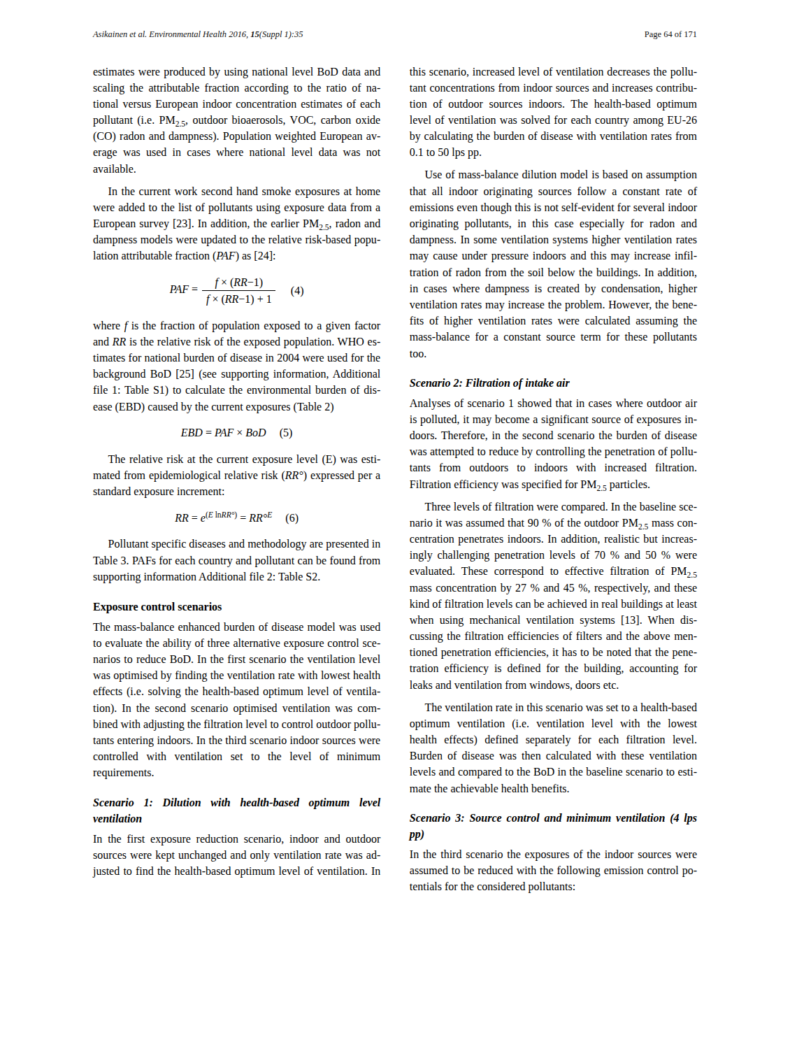Asikainen et al. Environmental Health 2016, 15(Suppl 1):35
Page 64 of 171
estimates were produced by using national level BoD data and scaling the attributable fraction according to the ratio of national versus European indoor concentration estimates of each pollutant (i.e. PM2.5, outdoor bioaerosols, VOC, carbon oxide (CO) radon and dampness). Population weighted European average was used in cases where national level data was not available.
In the current work second hand smoke exposures at home were added to the list of pollutants using exposure data from a European survey [23]. In addition, the earlier PM2.5, radon and dampness models were updated to the relative risk-based population attributable fraction (PAF) as [24]:
PAF = f × (RR−1) f × (RR−1) + 1
(4)
where f is the fraction of population exposed to a given factor and RR is the relative risk of the exposed population. WHO estimates for national burden of disease in 2004 were used for the background BoD [25] (see supporting information, Additional file 1: Table S1) to calculate the environmental burden of disease (EBD) caused by the current exposures (Table 2)
EBD = PAF × BoD
(5)
The relative risk at the current exposure level (E) was estimated from epidemiological relative risk (RR°) expressed per a standard exposure increment:
RR = e(E lnRR°) = RR°E
(6)
Pollutant specific diseases and methodology are presented in Table 3. PAFs for each country and pollutant can be found from supporting information Additional file 2: Table S2.
Exposure control scenarios
The mass-balance enhanced burden of disease model was used to evaluate the ability of three alternative exposure control scenarios to reduce BoD. In the first scenario the ventilation level was optimised by finding the ventilation rate with lowest health effects (i.e. solving the health-based optimum level of ventilation). In the second scenario optimised ventilation was combined with adjusting the filtration level to control outdoor pollutants entering indoors. In the third scenario indoor sources were controlled with ventilation set to the level of minimum requirements.
Scenario 1: Dilution with health-based optimum level ventilation
In the first exposure reduction scenario, indoor and outdoor sources were kept unchanged and only ventilation rate was adjusted to find the health-based optimum level of ventilation. In this scenario, increased level of ventilation decreases the pollutant concentrations from indoor sources and increases contribution of outdoor sources indoors. The health-based optimum level of ventilation was solved for each country among EU-26 by calculating the burden of disease with ventilation rates from 0.1 to 50 lps pp.
Use of mass-balance dilution model is based on assumption that all indoor originating sources follow a constant rate of emissions even though this is not self-evident for several indoor originating pollutants, in this case especially for radon and dampness. In some ventilation systems higher ventilation rates may cause under pressure indoors and this may increase infiltration of radon from the soil below the buildings. In addition, in cases where dampness is created by condensation, higher ventilation rates may increase the problem. However, the benefits of higher ventilation rates were calculated assuming the mass-balance for a constant source term for these pollutants too.
Scenario 2: Filtration of intake air
Analyses of scenario 1 showed that in cases where outdoor air is polluted, it may become a significant source of exposures indoors. Therefore, in the second scenario the burden of disease was attempted to reduce by controlling the penetration of pollutants from outdoors to indoors with increased filtration. Filtration efficiency was specified for PM2.5 particles.
Three levels of filtration were compared. In the baseline scenario it was assumed that 90 % of the outdoor PM2.5 mass concentration penetrates indoors. In addition, realistic but increasingly challenging penetration levels of 70 % and 50 % were evaluated. These correspond to effective filtration of PM2.5 mass concentration by 27 % and 45 %, respectively, and these kind of filtration levels can be achieved in real buildings at least when using mechanical ventilation systems [13]. When discussing the filtration efficiencies of filters and the above mentioned penetration efficiencies, it has to be noted that the penetration efficiency is defined for the building, accounting for leaks and ventilation from windows, doors etc.
The ventilation rate in this scenario was set to a health-based optimum ventilation (i.e. ventilation level with the lowest health effects) defined separately for each filtration level. Burden of disease was then calculated with these ventilation levels and compared to the BoD in the baseline scenario to estimate the achievable health benefits.
Scenario 3: Source control and minimum ventilation (4 lps pp)
In the third scenario the exposures of the indoor sources were assumed to be reduced with the following emission control potentials for the considered pollutants: